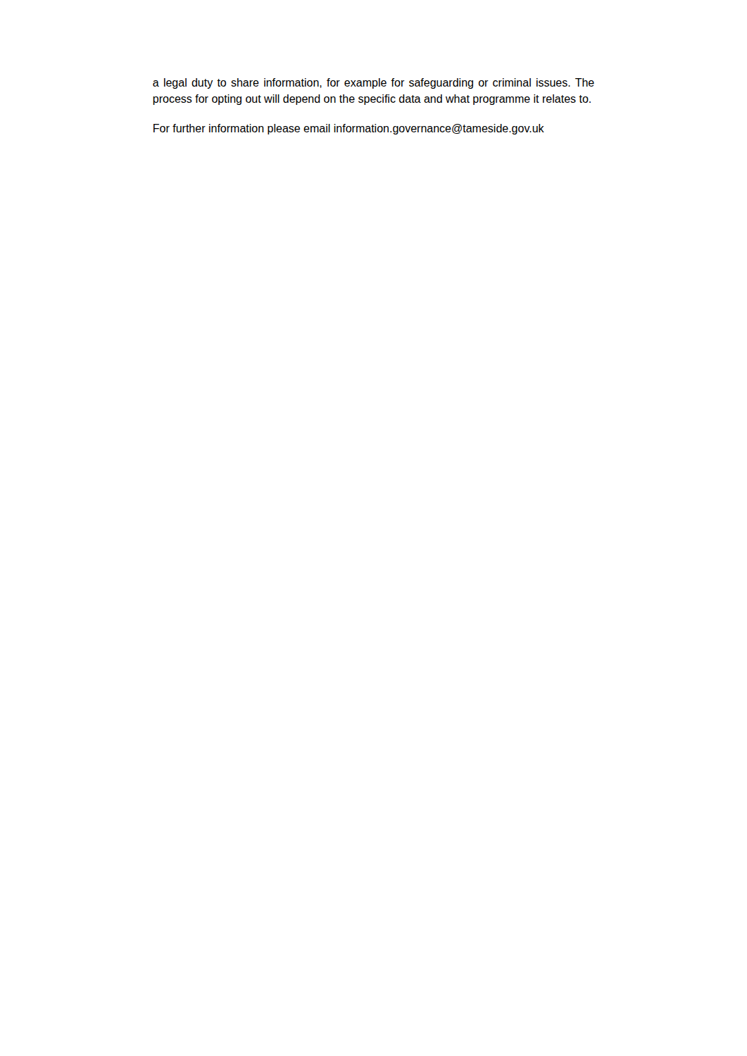a legal duty to share information, for example for safeguarding or criminal issues. The process for opting out will depend on the specific data and what programme it relates to.
For further information please email information.governance@tameside.gov.uk